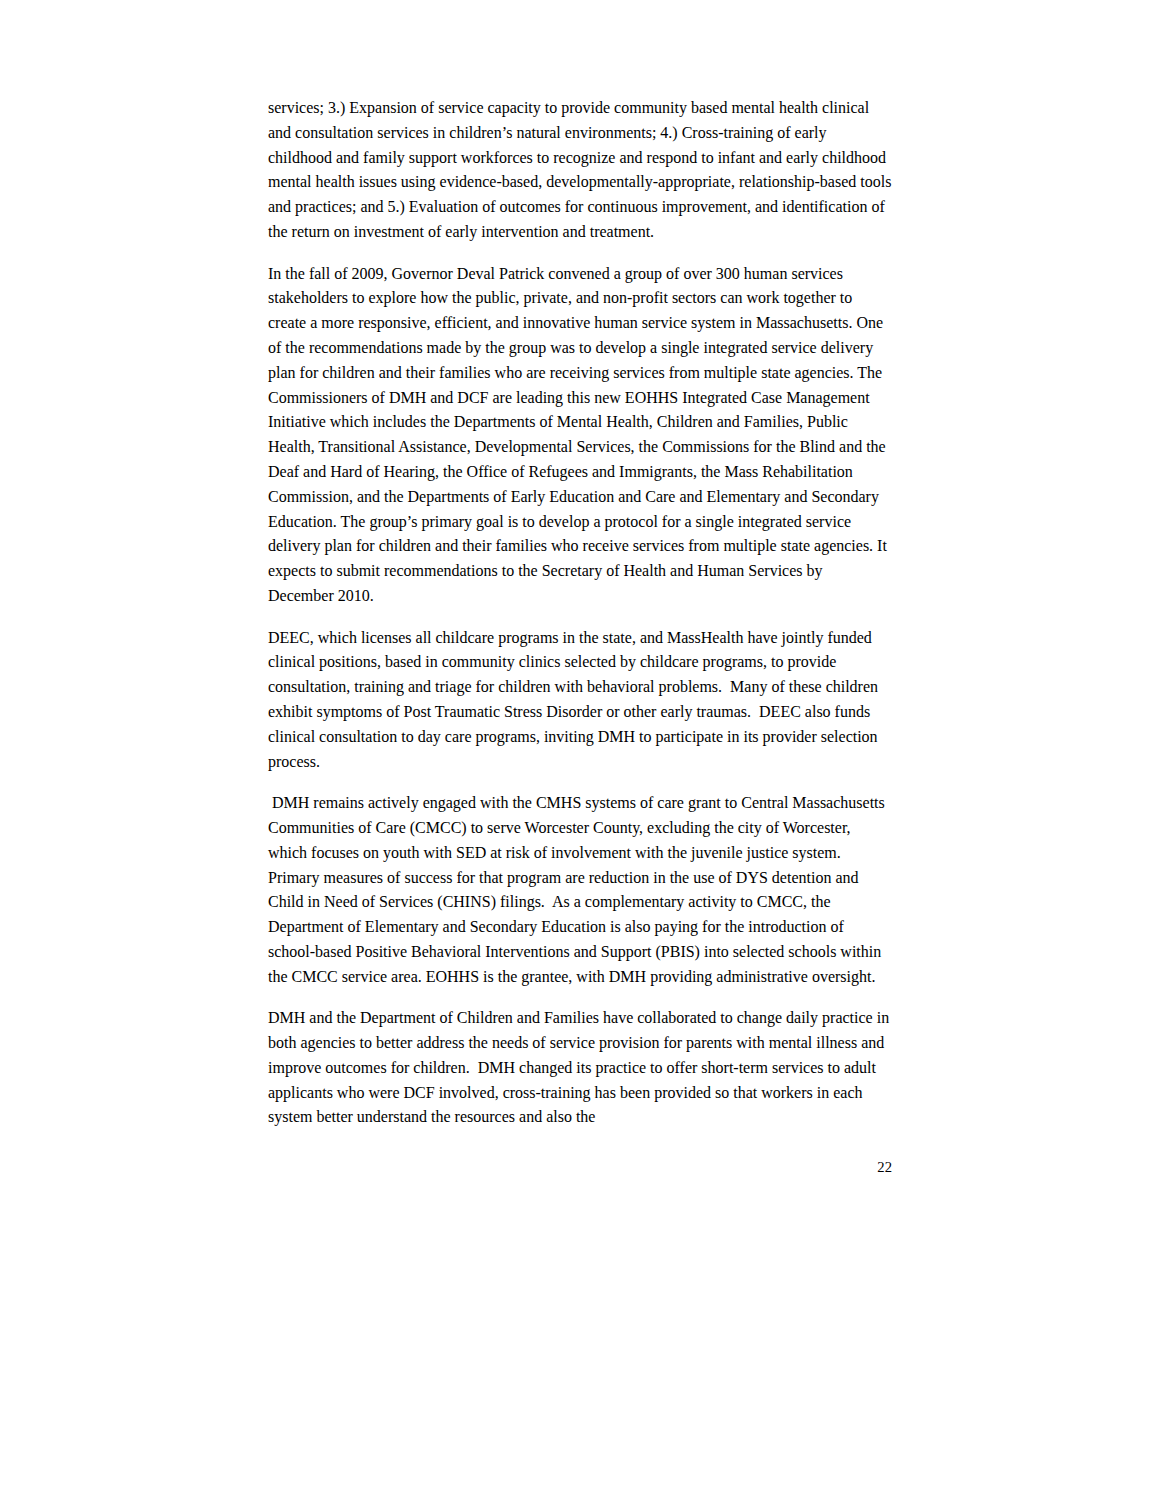services; 3.) Expansion of service capacity to provide community based mental health clinical and consultation services in children’s natural environments; 4.) Cross-training of early childhood and family support workforces to recognize and respond to infant and early childhood mental health issues using evidence-based, developmentally-appropriate, relationship-based tools and practices; and 5.) Evaluation of outcomes for continuous improvement, and identification of the return on investment of early intervention and treatment.
In the fall of 2009, Governor Deval Patrick convened a group of over 300 human services stakeholders to explore how the public, private, and non-profit sectors can work together to create a more responsive, efficient, and innovative human service system in Massachusetts. One of the recommendations made by the group was to develop a single integrated service delivery plan for children and their families who are receiving services from multiple state agencies. The Commissioners of DMH and DCF are leading this new EOHHS Integrated Case Management Initiative which includes the Departments of Mental Health, Children and Families, Public Health, Transitional Assistance, Developmental Services, the Commissions for the Blind and the Deaf and Hard of Hearing, the Office of Refugees and Immigrants, the Mass Rehabilitation Commission, and the Departments of Early Education and Care and Elementary and Secondary Education. The group’s primary goal is to develop a protocol for a single integrated service delivery plan for children and their families who receive services from multiple state agencies. It expects to submit recommendations to the Secretary of Health and Human Services by December 2010.
DEEC, which licenses all childcare programs in the state, and MassHealth have jointly funded clinical positions, based in community clinics selected by childcare programs, to provide consultation, training and triage for children with behavioral problems. Many of these children exhibit symptoms of Post Traumatic Stress Disorder or other early traumas. DEEC also funds clinical consultation to day care programs, inviting DMH to participate in its provider selection process.
DMH remains actively engaged with the CMHS systems of care grant to Central Massachusetts Communities of Care (CMCC) to serve Worcester County, excluding the city of Worcester, which focuses on youth with SED at risk of involvement with the juvenile justice system. Primary measures of success for that program are reduction in the use of DYS detention and Child in Need of Services (CHINS) filings. As a complementary activity to CMCC, the Department of Elementary and Secondary Education is also paying for the introduction of school-based Positive Behavioral Interventions and Support (PBIS) into selected schools within the CMCC service area. EOHHS is the grantee, with DMH providing administrative oversight.
DMH and the Department of Children and Families have collaborated to change daily practice in both agencies to better address the needs of service provision for parents with mental illness and improve outcomes for children. DMH changed its practice to offer short-term services to adult applicants who were DCF involved, cross-training has been provided so that workers in each system better understand the resources and also the
22